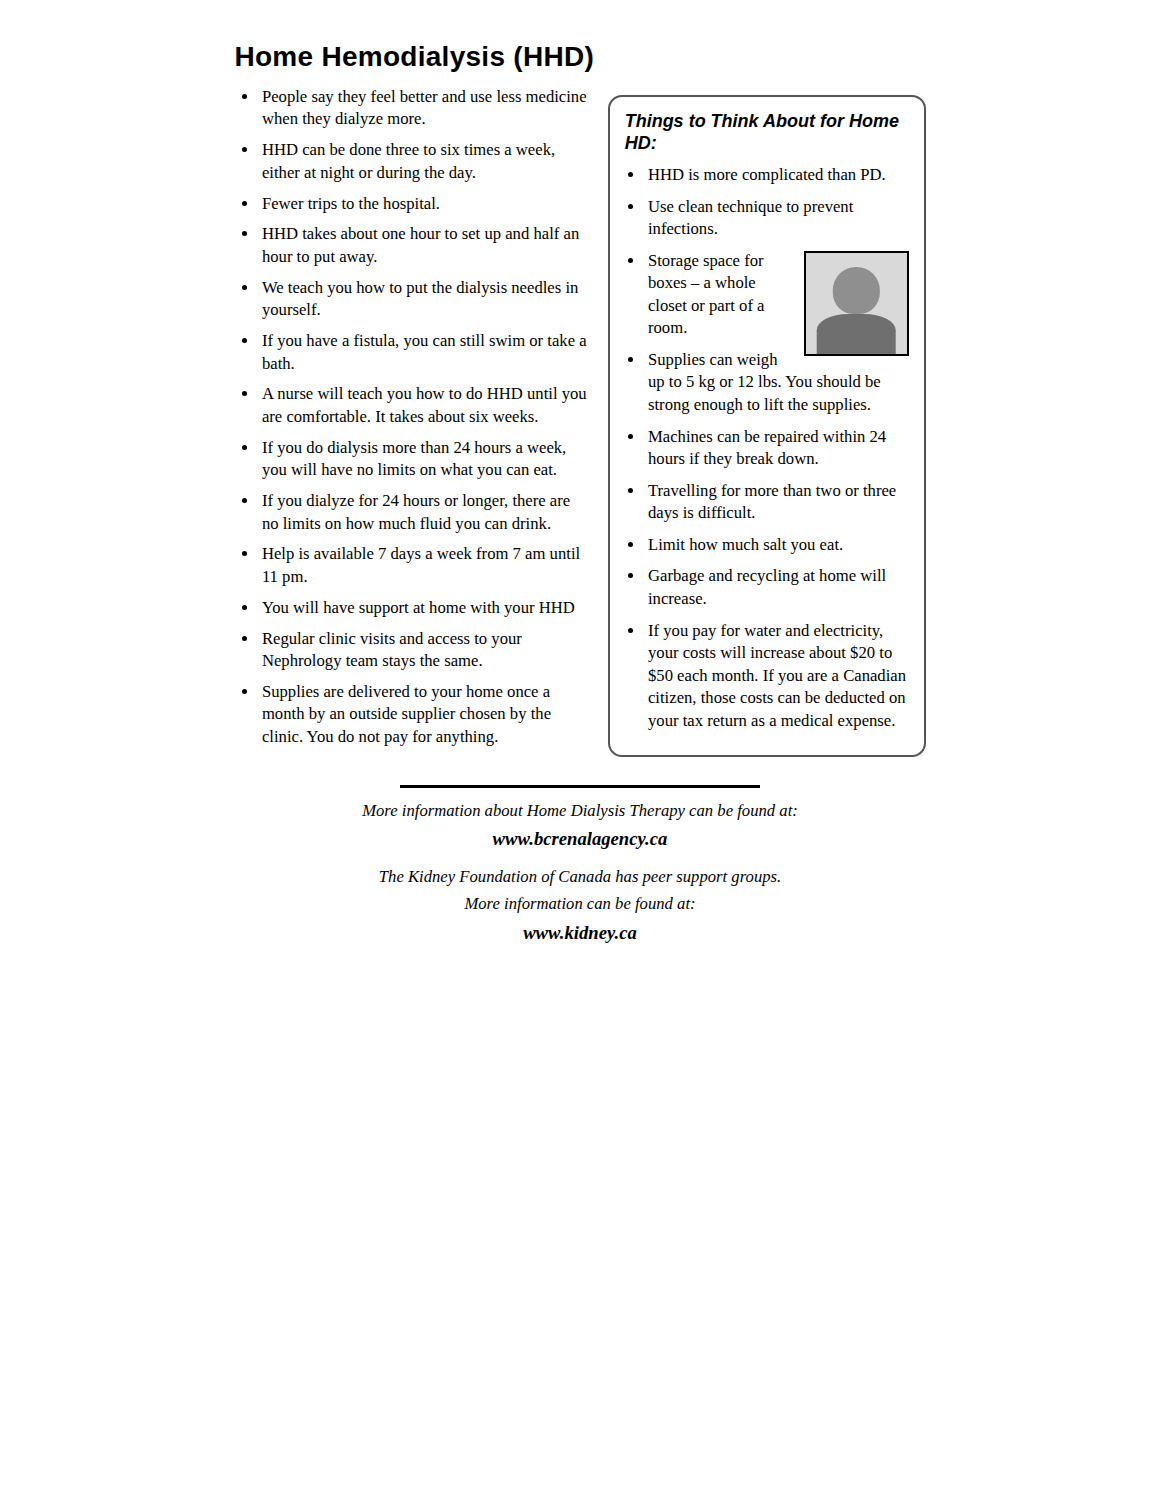Home Hemodialysis (HHD)
Things to Think About for Home HD:
HHD is more complicated than PD.
Use clean technique to prevent infections.
Storage space for boxes – a whole closet or part of a room.
Supplies can weigh up to 5 kg or 12 lbs. You should be strong enough to lift the supplies.
Machines can be repaired within 24 hours if they break down.
Travelling for more than two or three days is difficult.
Limit how much salt you eat.
Garbage and recycling at home will increase.
If you pay for water and electricity, your costs will increase about $20 to $50 each month. If you are a Canadian citizen, those costs can be deducted on your tax return as a medical expense.
People say they feel better and use less medicine when they dialyze more.
HHD can be done three to six times a week, either at night or during the day.
Fewer trips to the hospital.
HHD takes about one hour to set up and half an hour to put away.
We teach you how to put the dialysis needles in yourself.
If you have a fistula, you can still swim or take a bath.
A nurse will teach you how to do HHD until you are comfortable. It takes about six weeks.
If you do dialysis more than 24 hours a week, you will have no limits on what you can eat.
If you dialyze for 24 hours or longer, there are no limits on how much fluid you can drink.
Help is available 7 days a week from 7 am until 11 pm.
You will have support at home with your HHD
Regular clinic visits and access to your Nephrology team stays the same.
Supplies are delivered to your home once a month by an outside supplier chosen by the clinic. You do not pay for anything.
More information about Home Dialysis Therapy can be found at:
www.bcrenalagency.ca
The Kidney Foundation of Canada has peer support groups.
More information can be found at:
www.kidney.ca